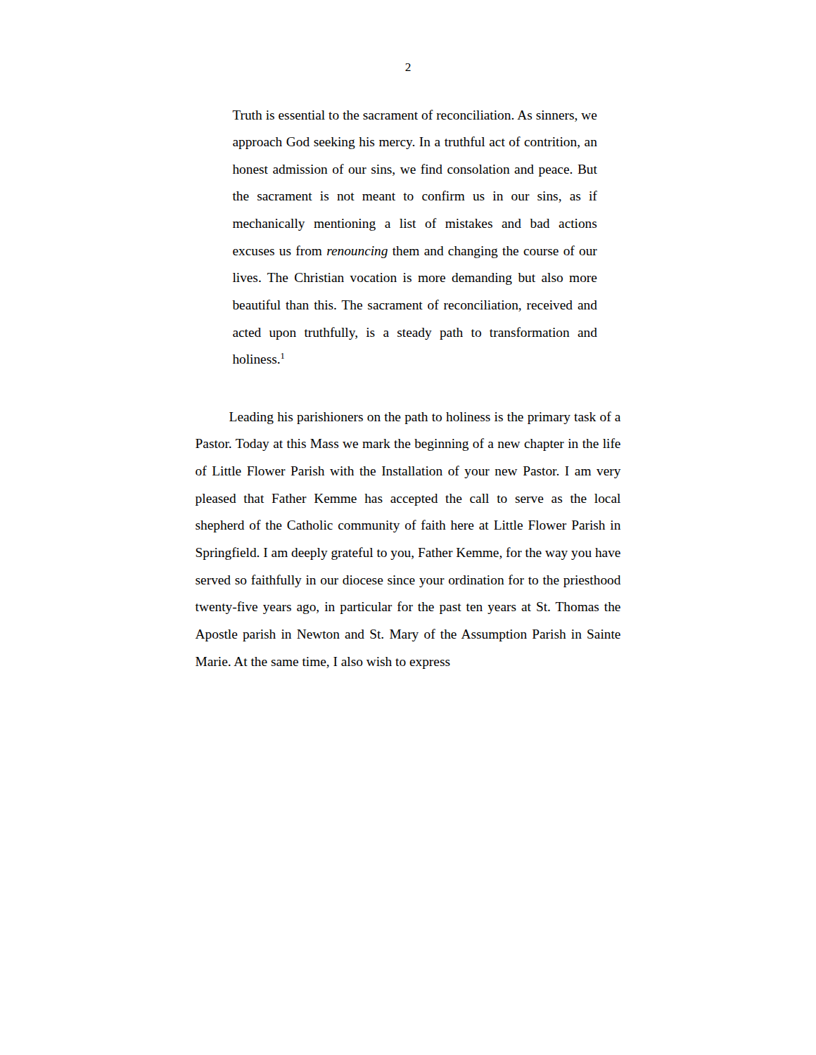2
Truth is essential to the sacrament of reconciliation. As sinners, we approach God seeking his mercy. In a truthful act of contrition, an honest admission of our sins, we find consolation and peace. But the sacrament is not meant to confirm us in our sins, as if mechanically mentioning a list of mistakes and bad actions excuses us from renouncing them and changing the course of our lives. The Christian vocation is more demanding but also more beautiful than this. The sacrament of reconciliation, received and acted upon truthfully, is a steady path to transformation and holiness.1
Leading his parishioners on the path to holiness is the primary task of a Pastor. Today at this Mass we mark the beginning of a new chapter in the life of Little Flower Parish with the Installation of your new Pastor. I am very pleased that Father Kemme has accepted the call to serve as the local shepherd of the Catholic community of faith here at Little Flower Parish in Springfield. I am deeply grateful to you, Father Kemme, for the way you have served so faithfully in our diocese since your ordination for to the priesthood twenty-five years ago, in particular for the past ten years at St. Thomas the Apostle parish in Newton and St. Mary of the Assumption Parish in Sainte Marie. At the same time, I also wish to express